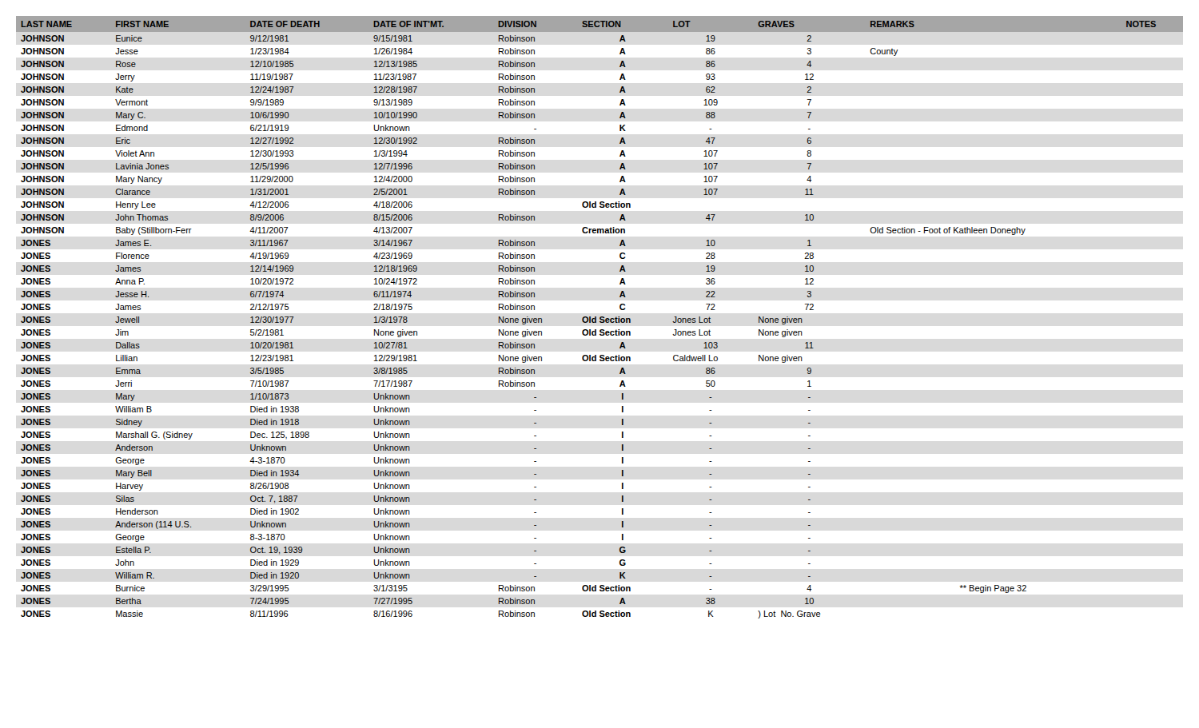| LAST NAME | FIRST NAME | DATE OF DEATH | DATE OF INT'MT. | DIVISION | SECTION | LOT | GRAVES | REMARKS | NOTES |
| --- | --- | --- | --- | --- | --- | --- | --- | --- | --- |
| JOHNSON | Eunice | 9/12/1981 | 9/15/1981 | Robinson | A | 19 | 2 | | |
| JOHNSON | Jesse | 1/23/1984 | 1/26/1984 | Robinson | A | 86 | 3 | County | |
| JOHNSON | Rose | 12/10/1985 | 12/13/1985 | Robinson | A | 86 | 4 | | |
| JOHNSON | Jerry | 11/19/1987 | 11/23/1987 | Robinson | A | 93 | 12 | | |
| JOHNSON | Kate | 12/24/1987 | 12/28/1987 | Robinson | A | 62 | 2 | | |
| JOHNSON | Vermont | 9/9/1989 | 9/13/1989 | Robinson | A | 109 | 7 | | |
| JOHNSON | Mary C. | 10/6/1990 | 10/10/1990 | Robinson | A | 88 | 7 | | |
| JOHNSON | Edmond | 6/21/1919 | Unknown | - | K | - | - | | |
| JOHNSON | Eric | 12/27/1992 | 12/30/1992 | Robinson | A | 47 | 6 | | |
| JOHNSON | Violet Ann | 12/30/1993 | 1/3/1994 | Robinson | A | 107 | 8 | | |
| JOHNSON | Lavinia Jones | 12/5/1996 | 12/7/1996 | Robinson | A | 107 | 7 | | |
| JOHNSON | Mary Nancy | 11/29/2000 | 12/4/2000 | Robinson | A | 107 | 4 | | |
| JOHNSON | Clarance | 1/31/2001 | 2/5/2001 | Robinson | A | 107 | 11 | | |
| JOHNSON | Henry Lee | 4/12/2006 | 4/18/2006 | | Old Section | | | | |
| JOHNSON | John Thomas | 8/9/2006 | 8/15/2006 | Robinson | A | 47 | 10 | | |
| JOHNSON | Baby (Stillborn-Ferr | 4/11/2007 | 4/13/2007 | | Cremation | | | Old Section - Foot of Kathleen Doneghy | |
| JONES | James E. | 3/11/1967 | 3/14/1967 | Robinson | A | 10 | 1 | | |
| JONES | Florence | 4/19/1969 | 4/23/1969 | Robinson | C | 28 | 28 | | |
| JONES | James | 12/14/1969 | 12/18/1969 | Robinson | A | 19 | 10 | | |
| JONES | Anna P. | 10/20/1972 | 10/24/1972 | Robinson | A | 36 | 12 | | |
| JONES | Jesse H. | 6/7/1974 | 6/11/1974 | Robinson | A | 22 | 3 | | |
| JONES | James | 2/12/1975 | 2/18/1975 | Robinson | C | 72 | 72 | | |
| JONES | Jewell | 12/30/1977 | 1/3/1978 | None given | Old Section | Jones Lot | None given | | |
| JONES | Jim | 5/2/1981 | None given | None given | Old Section | Jones Lot | None given | | |
| JONES | Dallas | 10/20/1981 | 10/27/81 | Robinson | A | 103 | 11 | | |
| JONES | Lillian | 12/23/1981 | 12/29/1981 | None given | Old Section | Caldwell Lo | None given | | |
| JONES | Emma | 3/5/1985 | 3/8/1985 | Robinson | A | 86 | 9 | | |
| JONES | Jerri | 7/10/1987 | 7/17/1987 | Robinson | A | 50 | 1 | | |
| JONES | Mary | 1/10/1873 | Unknown | - | I | - | - | | |
| JONES | William B | Died in 1938 | Unknown | - | I | - | - | | |
| JONES | Sidney | Died in 1918 | Unknown | - | I | - | - | | |
| JONES | Marshall G. (Sidney | Dec. 125, 1898 | Unknown | - | I | - | - | | |
| JONES | Anderson | Unknown | Unknown | - | I | - | - | | |
| JONES | George | 4-3-1870 | Unknown | - | I | - | - | | |
| JONES | Mary Bell | Died in 1934 | Unknown | - | I | - | - | | |
| JONES | Harvey | 8/26/1908 | Unknown | - | I | - | - | | |
| JONES | Silas | Oct. 7, 1887 | Unknown | - | I | - | - | | |
| JONES | Henderson | Died in 1902 | Unknown | - | I | - | - | | |
| JONES | Anderson (114 U.S. | Unknown | Unknown | - | I | - | - | | |
| JONES | George | 8-3-1870 | Unknown | - | I | - | - | | |
| JONES | Estella P. | Oct. 19, 1939 | Unknown | - | G | - | - | | |
| JONES | John | Died in 1929 | Unknown | - | G | - | - | | |
| JONES | William R. | Died in 1920 | Unknown | - | K | - | - | | |
| JONES | Burnice | 3/29/1995 | 3/1/3195 | Robinson | Old Section | - | 4 | ** Begin Page 32 | |
| JONES | Bertha | 7/24/1995 | 7/27/1995 | Robinson | A | 38 | 10 | | |
| JONES | Massie | 8/11/1996 | 8/16/1996 | Robinson | Old Section | K | ) Lot No. Grave | | |